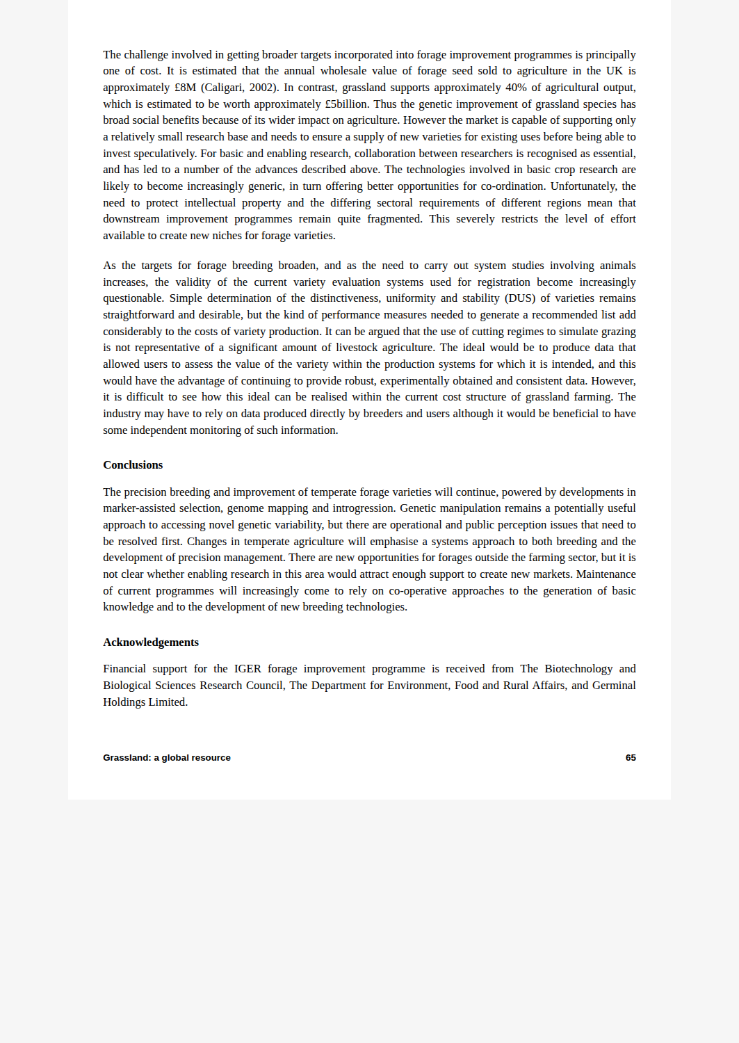The challenge involved in getting broader targets incorporated into forage improvement programmes is principally one of cost. It is estimated that the annual wholesale value of forage seed sold to agriculture in the UK is approximately £8M (Caligari, 2002). In contrast, grassland supports approximately 40% of agricultural output, which is estimated to be worth approximately £5billion. Thus the genetic improvement of grassland species has broad social benefits because of its wider impact on agriculture. However the market is capable of supporting only a relatively small research base and needs to ensure a supply of new varieties for existing uses before being able to invest speculatively. For basic and enabling research, collaboration between researchers is recognised as essential, and has led to a number of the advances described above. The technologies involved in basic crop research are likely to become increasingly generic, in turn offering better opportunities for co-ordination. Unfortunately, the need to protect intellectual property and the differing sectoral requirements of different regions mean that downstream improvement programmes remain quite fragmented. This severely restricts the level of effort available to create new niches for forage varieties.
As the targets for forage breeding broaden, and as the need to carry out system studies involving animals increases, the validity of the current variety evaluation systems used for registration become increasingly questionable. Simple determination of the distinctiveness, uniformity and stability (DUS) of varieties remains straightforward and desirable, but the kind of performance measures needed to generate a recommended list add considerably to the costs of variety production. It can be argued that the use of cutting regimes to simulate grazing is not representative of a significant amount of livestock agriculture. The ideal would be to produce data that allowed users to assess the value of the variety within the production systems for which it is intended, and this would have the advantage of continuing to provide robust, experimentally obtained and consistent data. However, it is difficult to see how this ideal can be realised within the current cost structure of grassland farming. The industry may have to rely on data produced directly by breeders and users although it would be beneficial to have some independent monitoring of such information.
Conclusions
The precision breeding and improvement of temperate forage varieties will continue, powered by developments in marker-assisted selection, genome mapping and introgression. Genetic manipulation remains a potentially useful approach to accessing novel genetic variability, but there are operational and public perception issues that need to be resolved first. Changes in temperate agriculture will emphasise a systems approach to both breeding and the development of precision management. There are new opportunities for forages outside the farming sector, but it is not clear whether enabling research in this area would attract enough support to create new markets. Maintenance of current programmes will increasingly come to rely on co-operative approaches to the generation of basic knowledge and to the development of new breeding technologies.
Acknowledgements
Financial support for the IGER forage improvement programme is received from The Biotechnology and Biological Sciences Research Council, The Department for Environment, Food and Rural Affairs, and Germinal Holdings Limited.
Grassland: a global resource 65